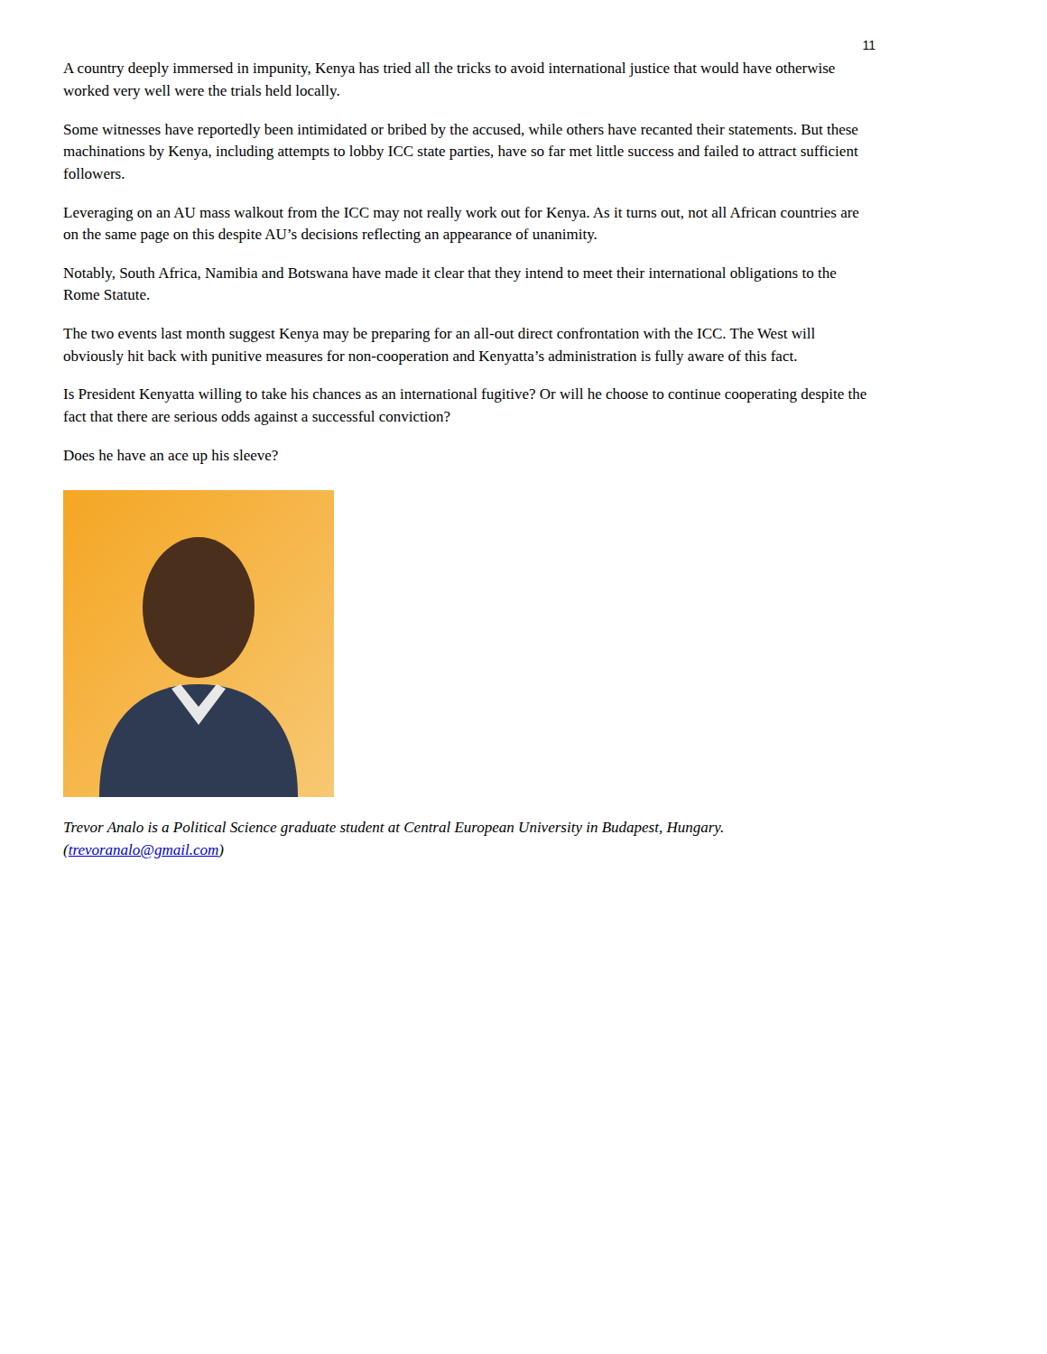11
A country deeply immersed in impunity, Kenya has tried all the tricks to avoid international justice that would have otherwise worked very well were the trials held locally.
Some witnesses have reportedly been intimidated or bribed by the accused, while others have recanted their statements. But these machinations by Kenya, including attempts to lobby ICC state parties, have so far met little success and failed to attract sufficient followers.
Leveraging on an AU mass walkout from the ICC may not really work out for Kenya. As it turns out, not all African countries are on the same page on this despite AU’s decisions reflecting an appearance of unanimity.
Notably, South Africa, Namibia and Botswana have made it clear that they intend to meet their international obligations to the Rome Statute.
The two events last month suggest Kenya may be preparing for an all-out direct confrontation with the ICC. The West will obviously hit back with punitive measures for non-cooperation and Kenyatta’s administration is fully aware of this fact.
Is President Kenyatta willing to take his chances as an international fugitive? Or will he choose to continue cooperating despite the fact that there are serious odds against a successful conviction?
Does he have an ace up his sleeve?
Trevor Analo is a Political Science graduate student at Central European University in Budapest, Hungary.(trevoranalo@gmail.com)